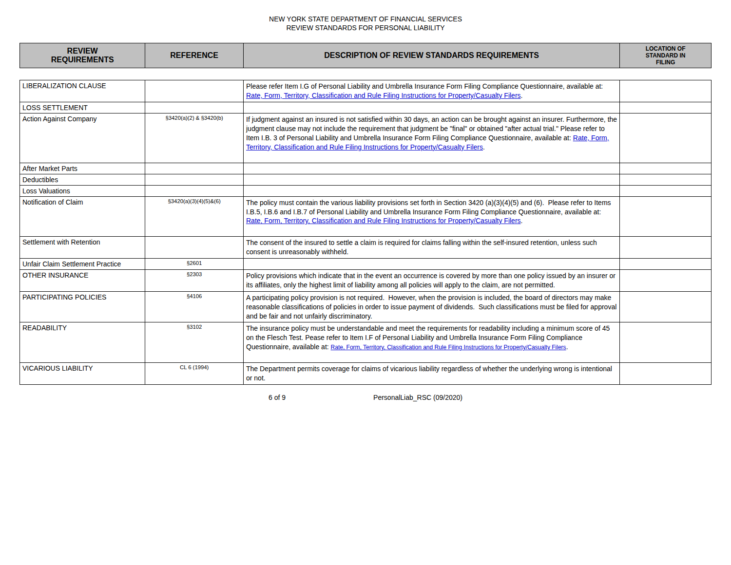NEW YORK STATE DEPARTMENT OF FINANCIAL SERVICES
REVIEW STANDARDS FOR PERSONAL LIABILITY
| REVIEW REQUIREMENTS | REFERENCE | DESCRIPTION OF REVIEW STANDARDS REQUIREMENTS | LOCATION OF STANDARD IN FILING |
| --- | --- | --- | --- |
| LIBERALIZATION CLAUSE | | Please refer Item I.G of Personal Liability and Umbrella Insurance Form Filing Compliance Questionnaire, available at: Rate, Form, Territory, Classification and Rule Filing Instructions for Property/Casualty Filers . | |
| LOSS SETTLEMENT | | | |
| Action Against Company | §3420(a)(2) & §3420(b) | If judgment against an insured is not satisfied within 30 days, an action can be brought against an insurer. Furthermore, the judgment clause may not include the requirement that judgment be "final" or obtained "after actual trial." Please refer to Item I.B. 3 of Personal Liability and Umbrella Insurance Form Filing Compliance Questionnaire, available at: Rate, Form, Territory, Classification and Rule Filing Instructions for Property/Casualty Filers . | |
| After Market Parts | | | |
| Deductibles | | | |
| Loss Valuations | | | |
| Notification of Claim | §3420(a)(3)(4)(5)&(6) | The policy must contain the various liability provisions set forth in Section 3420 (a)(3)(4)(5) and (6). Please refer to Items I.B.5, I.B.6 and I.B.7 of Personal Liability and Umbrella Insurance Form Filing Compliance Questionnaire, available at: Rate, Form, Territory, Classification and Rule Filing Instructions for Property/Casualty Filers . | |
| Settlement with Retention | | The consent of the insured to settle a claim is required for claims falling within the self-insured retention, unless such consent is unreasonably withheld. | |
| Unfair Claim Settlement Practice | §2601 | | |
| OTHER INSURANCE | §2303 | Policy provisions which indicate that in the event an occurrence is covered by more than one policy issued by an insurer or its affiliates, only the highest limit of liability among all policies will apply to the claim, are not permitted. | |
| PARTICIPATING POLICIES | §4106 | A participating policy provision is not required. However, when the provision is included, the board of directors may make reasonable classifications of policies in order to issue payment of dividends. Such classifications must be filed for approval and be fair and not unfairly discriminatory. | |
| READABILITY | §3102 | The insurance policy must be understandable and meet the requirements for readability including a minimum score of 45 on the Flesch Test. Pease refer to Item I.F of Personal Liability and Umbrella Insurance Form Filing Compliance Questionnaire, available at: Rate, Form, Territory, Classification and Rule Filing Instructions for Property/Casualty Filers . | |
| VICARIOUS LIABILITY | CL 6 (1994) | The Department permits coverage for claims of vicarious liability regardless of whether the underlying wrong is intentional or not. | |
6 of 9 PersonalLiab_RSC (09/2020)